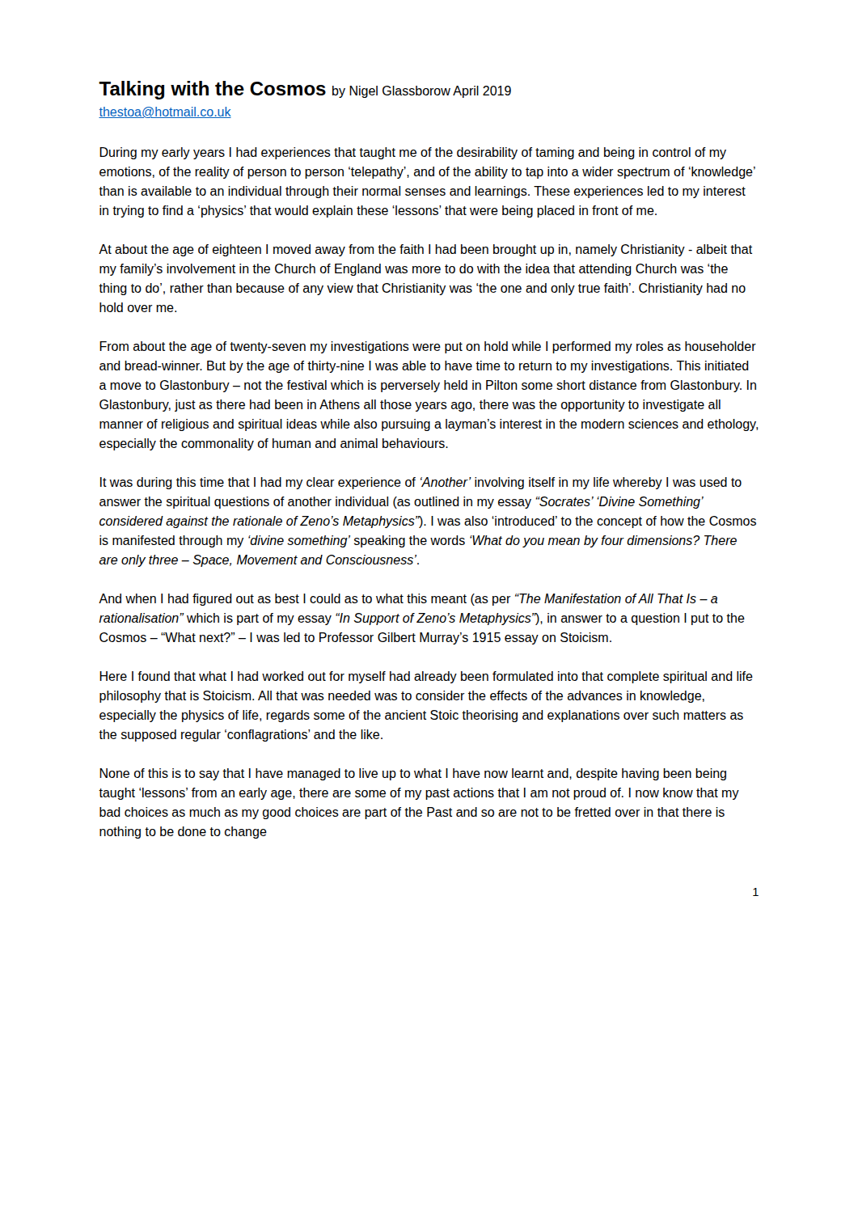Talking with the Cosmos by Nigel Glassborow April 2019
thestoa@hotmail.co.uk
During my early years I had experiences that taught me of the desirability of taming and being in control of my emotions, of the reality of person to person ‘telepathy’, and of the ability to tap into a wider spectrum of ‘knowledge’ than is available to an individual through their normal senses and learnings. These experiences led to my interest in trying to find a ‘physics’ that would explain these ‘lessons’ that were being placed in front of me.
At about the age of eighteen I moved away from the faith I had been brought up in, namely Christianity - albeit that my family’s involvement in the Church of England was more to do with the idea that attending Church was ‘the thing to do’, rather than because of any view that Christianity was ‘the one and only true faith’. Christianity had no hold over me.
From about the age of twenty-seven my investigations were put on hold while I performed my roles as householder and bread-winner. But by the age of thirty-nine I was able to have time to return to my investigations. This initiated a move to Glastonbury – not the festival which is perversely held in Pilton some short distance from Glastonbury. In Glastonbury, just as there had been in Athens all those years ago, there was the opportunity to investigate all manner of religious and spiritual ideas while also pursuing a layman’s interest in the modern sciences and ethology, especially the commonality of human and animal behaviours.
It was during this time that I had my clear experience of ‘Another’ involving itself in my life whereby I was used to answer the spiritual questions of another individual (as outlined in my essay “Socrates’ ‘Divine Something’ considered against the rationale of Zeno’s Metaphysics”). I was also ‘introduced’ to the concept of how the Cosmos is manifested through my ‘divine something’ speaking the words ‘What do you mean by four dimensions? There are only three – Space, Movement and Consciousness’.
And when I had figured out as best I could as to what this meant (as per “The Manifestation of All That Is – a rationalisation” which is part of my essay “In Support of Zeno’s Metaphysics”), in answer to a question I put to the Cosmos – “What next?” – I was led to Professor Gilbert Murray’s 1915 essay on Stoicism.
Here I found that what I had worked out for myself had already been formulated into that complete spiritual and life philosophy that is Stoicism. All that was needed was to consider the effects of the advances in knowledge, especially the physics of life, regards some of the ancient Stoic theorising and explanations over such matters as the supposed regular ‘conflagrations’ and the like.
None of this is to say that I have managed to live up to what I have now learnt and, despite having been being taught ‘lessons’ from an early age, there are some of my past actions that I am not proud of. I now know that my bad choices as much as my good choices are part of the Past and so are not to be fretted over in that there is nothing to be done to change
1